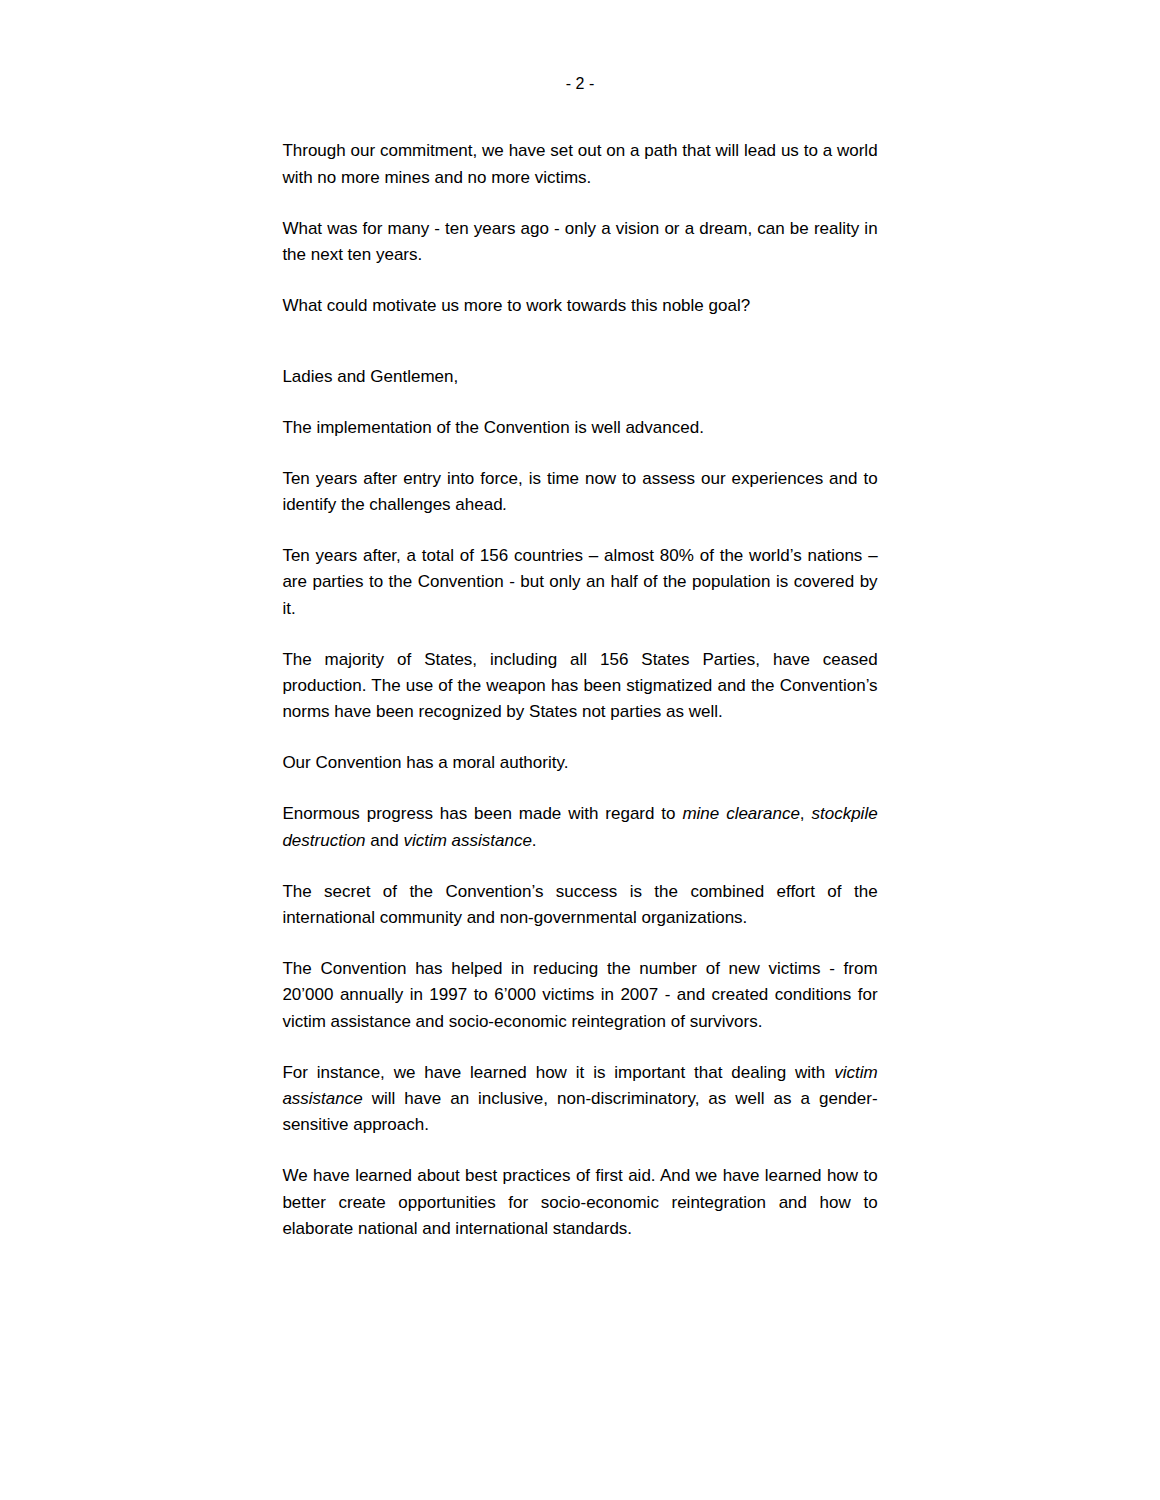- 2 -
Through our commitment, we have set out on a path that will lead us to a world with no more mines and no more victims.
What was for many - ten years ago - only a vision or a dream, can be reality in the next ten years.
What could motivate us more to work towards this noble goal?
Ladies and Gentlemen,
The implementation of the Convention is well advanced.
Ten years after entry into force, is time now to assess our experiences and to identify the challenges ahead.
Ten years after, a total of 156 countries – almost 80% of the world’s nations – are parties to the Convention - but only an half of the population is covered by it.
The majority of States, including all 156 States Parties, have ceased production. The use of the weapon has been stigmatized and the Convention’s norms have been recognized by States not parties as well.
Our Convention has a moral authority.
Enormous progress has been made with regard to mine clearance, stockpile destruction and victim assistance.
The secret of the Convention’s success is the combined effort of the international community and non-governmental organizations.
The Convention has helped in reducing the number of new victims - from 20’000 annually in 1997 to 6’000 victims in 2007 - and created conditions for victim assistance and socio-economic reintegration of survivors.
For instance, we have learned how it is important that dealing with victim assistance will have an inclusive, non-discriminatory, as well as a gender-sensitive approach.
We have learned about best practices of first aid. And we have learned how to better create opportunities for socio-economic reintegration and how to elaborate national and international standards.